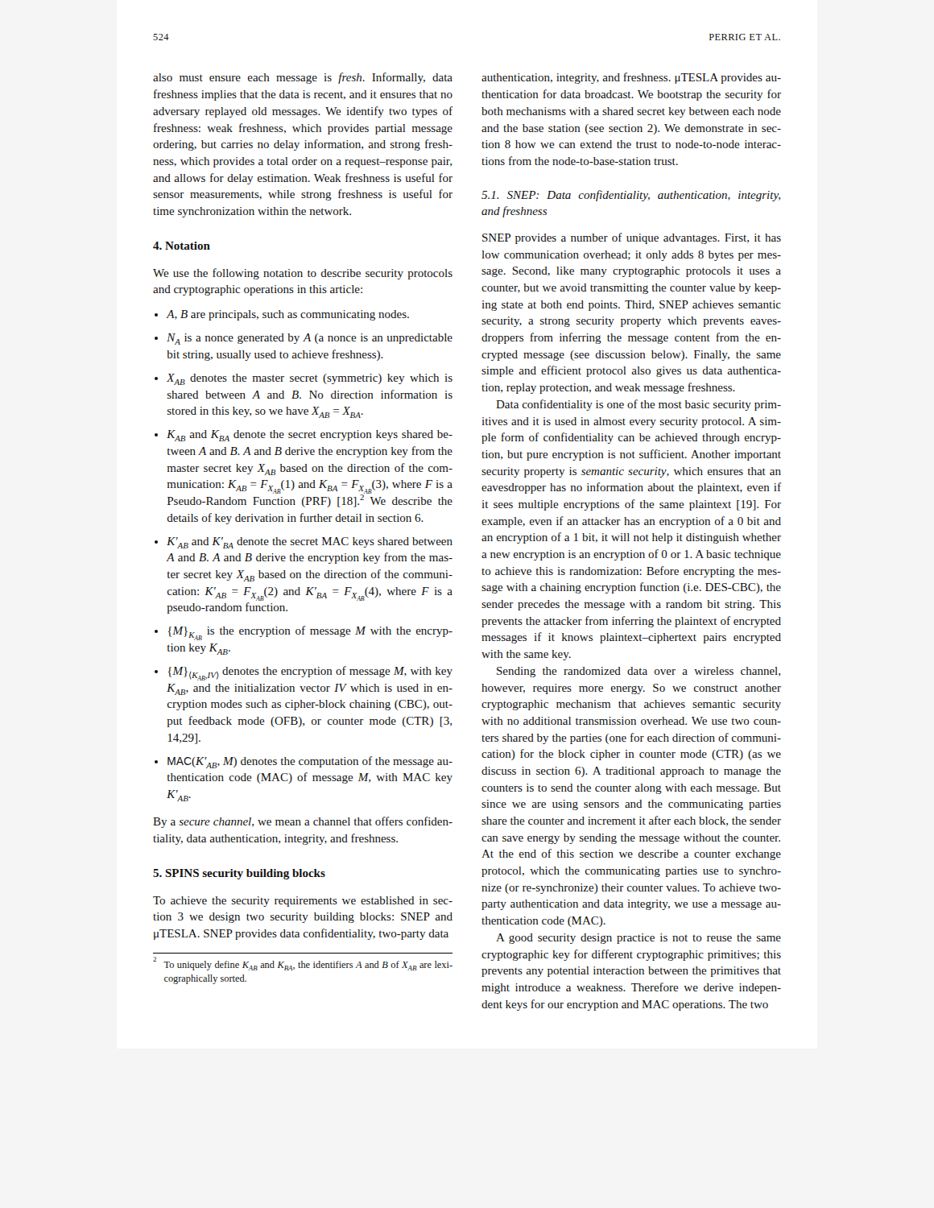524 Perrig et al.
also must ensure each message is fresh. Informally, data freshness implies that the data is recent, and it ensures that no adversary replayed old messages. We identify two types of freshness: weak freshness, which provides partial message ordering, but carries no delay information, and strong freshness, which provides a total order on a request–response pair, and allows for delay estimation. Weak freshness is useful for sensor measurements, while strong freshness is useful for time synchronization within the network.
4. Notation
We use the following notation to describe security protocols and cryptographic operations in this article:
A, B are principals, such as communicating nodes.
NA is a nonce generated by A (a nonce is an unpredictable bit string, usually used to achieve freshness).
XAB denotes the master secret (symmetric) key which is shared between A and B. No direction information is stored in this key, so we have XAB = XBA.
KAB and KBA denote the secret encryption keys shared between A and B. A and B derive the encryption key from the master secret key XAB based on the direction of the communication: KAB = FXAB(1) and KBA = FXAB(3), where F is a Pseudo-Random Function (PRF) [18].2 We describe the details of key derivation in further detail in section 6.
K′AB and K′BA denote the secret MAC keys shared between A and B. A and B derive the encryption key from the master secret key XAB based on the direction of the communication: K′AB = FXAB(2) and K′BA = FXAB(4), where F is a pseudo-random function.
{M}KAB is the encryption of message M with the encryption key KAB.
{M}⟨KAB,IV⟩ denotes the encryption of message M, with key KAB, and the initialization vector IV which is used in encryption modes such as cipher-block chaining (CBC), output feedback mode (OFB), or counter mode (CTR) [3, 14,29].
MAC(K′AB, M) denotes the computation of the message authentication code (MAC) of message M, with MAC key K′AB.
By a secure channel, we mean a channel that offers confidentiality, data authentication, integrity, and freshness.
5. SPINS security building blocks
To achieve the security requirements we established in section 3 we design two security building blocks: SNEP and μTESLA. SNEP provides data confidentiality, two-party data
2 To uniquely define KAB and KBA, the identifiers A and B of XAB are lexicographically sorted.
authentication, integrity, and freshness. μTESLA provides authentication for data broadcast. We bootstrap the security for both mechanisms with a shared secret key between each node and the base station (see section 2). We demonstrate in section 8 how we can extend the trust to node-to-node interactions from the node-to-base-station trust.
5.1. SNEP: Data confidentiality, authentication, integrity, and freshness
SNEP provides a number of unique advantages. First, it has low communication overhead; it only adds 8 bytes per message. Second, like many cryptographic protocols it uses a counter, but we avoid transmitting the counter value by keeping state at both end points. Third, SNEP achieves semantic security, a strong security property which prevents eavesdroppers from inferring the message content from the encrypted message (see discussion below). Finally, the same simple and efficient protocol also gives us data authentication, replay protection, and weak message freshness.
Data confidentiality is one of the most basic security primitives and it is used in almost every security protocol. A simple form of confidentiality can be achieved through encryption, but pure encryption is not sufficient. Another important security property is semantic security, which ensures that an eavesdropper has no information about the plaintext, even if it sees multiple encryptions of the same plaintext [19]. For example, even if an attacker has an encryption of a 0 bit and an encryption of a 1 bit, it will not help it distinguish whether a new encryption is an encryption of 0 or 1. A basic technique to achieve this is randomization: Before encrypting the message with a chaining encryption function (i.e. DES-CBC), the sender precedes the message with a random bit string. This prevents the attacker from inferring the plaintext of encrypted messages if it knows plaintext–ciphertext pairs encrypted with the same key.
Sending the randomized data over a wireless channel, however, requires more energy. So we construct another cryptographic mechanism that achieves semantic security with no additional transmission overhead. We use two counters shared by the parties (one for each direction of communication) for the block cipher in counter mode (CTR) (as we discuss in section 6). A traditional approach to manage the counters is to send the counter along with each message. But since we are using sensors and the communicating parties share the counter and increment it after each block, the sender can save energy by sending the message without the counter. At the end of this section we describe a counter exchange protocol, which the communicating parties use to synchronize (or re-synchronize) their counter values. To achieve two-party authentication and data integrity, we use a message authentication code (MAC).
A good security design practice is not to reuse the same cryptographic key for different cryptographic primitives; this prevents any potential interaction between the primitives that might introduce a weakness. Therefore we derive independent keys for our encryption and MAC operations. The two